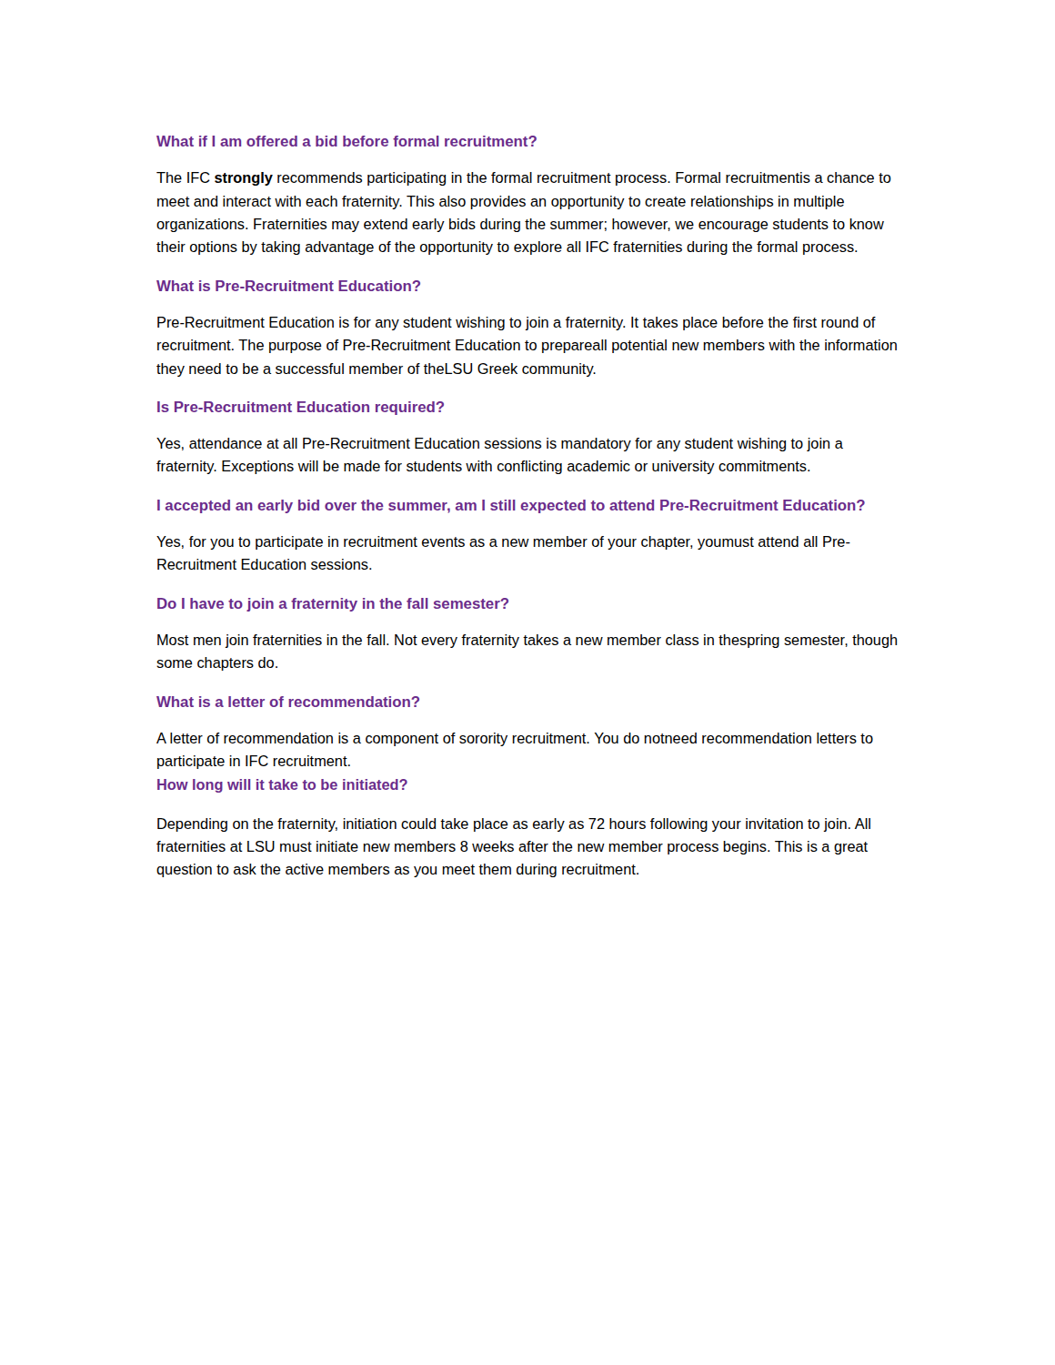What if I am offered a bid before formal recruitment?
The IFC strongly recommends participating in the formal recruitment process. Formal recruitmentis a chance to meet and interact with each fraternity. This also provides an opportunity to create relationships in multiple organizations. Fraternities may extend early bids during the summer; however, we encourage students to know their options by taking advantage of the opportunity to explore all IFC fraternities during the formal process.
What is Pre-Recruitment Education?
Pre-Recruitment Education is for any student wishing to join a fraternity. It takes place before the first round of recruitment. The purpose of Pre-Recruitment Education to prepareall potential new members with the information they need to be a successful member of theLSU Greek community.
Is Pre-Recruitment Education required?
Yes, attendance at all Pre-Recruitment Education sessions is mandatory for any student wishing to join a fraternity. Exceptions will be made for students with conflicting academic or university commitments.
I accepted an early bid over the summer, am I still expected to attend Pre-Recruitment Education?
Yes, for you to participate in recruitment events as a new member of your chapter, youmust attend all Pre-Recruitment Education sessions.
Do I have to join a fraternity in the fall semester?
Most men join fraternities in the fall. Not every fraternity takes a new member class in thespring semester, though some chapters do.
What is a letter of recommendation?
A letter of recommendation is a component of sorority recruitment. You do notneed recommendation letters to participate in IFC recruitment.
How long will it take to be initiated?
Depending on the fraternity, initiation could take place as early as 72 hours following your invitation to join. All fraternities at LSU must initiate new members 8 weeks after the new member process begins. This is a great question to ask the active members as you meet them during recruitment.